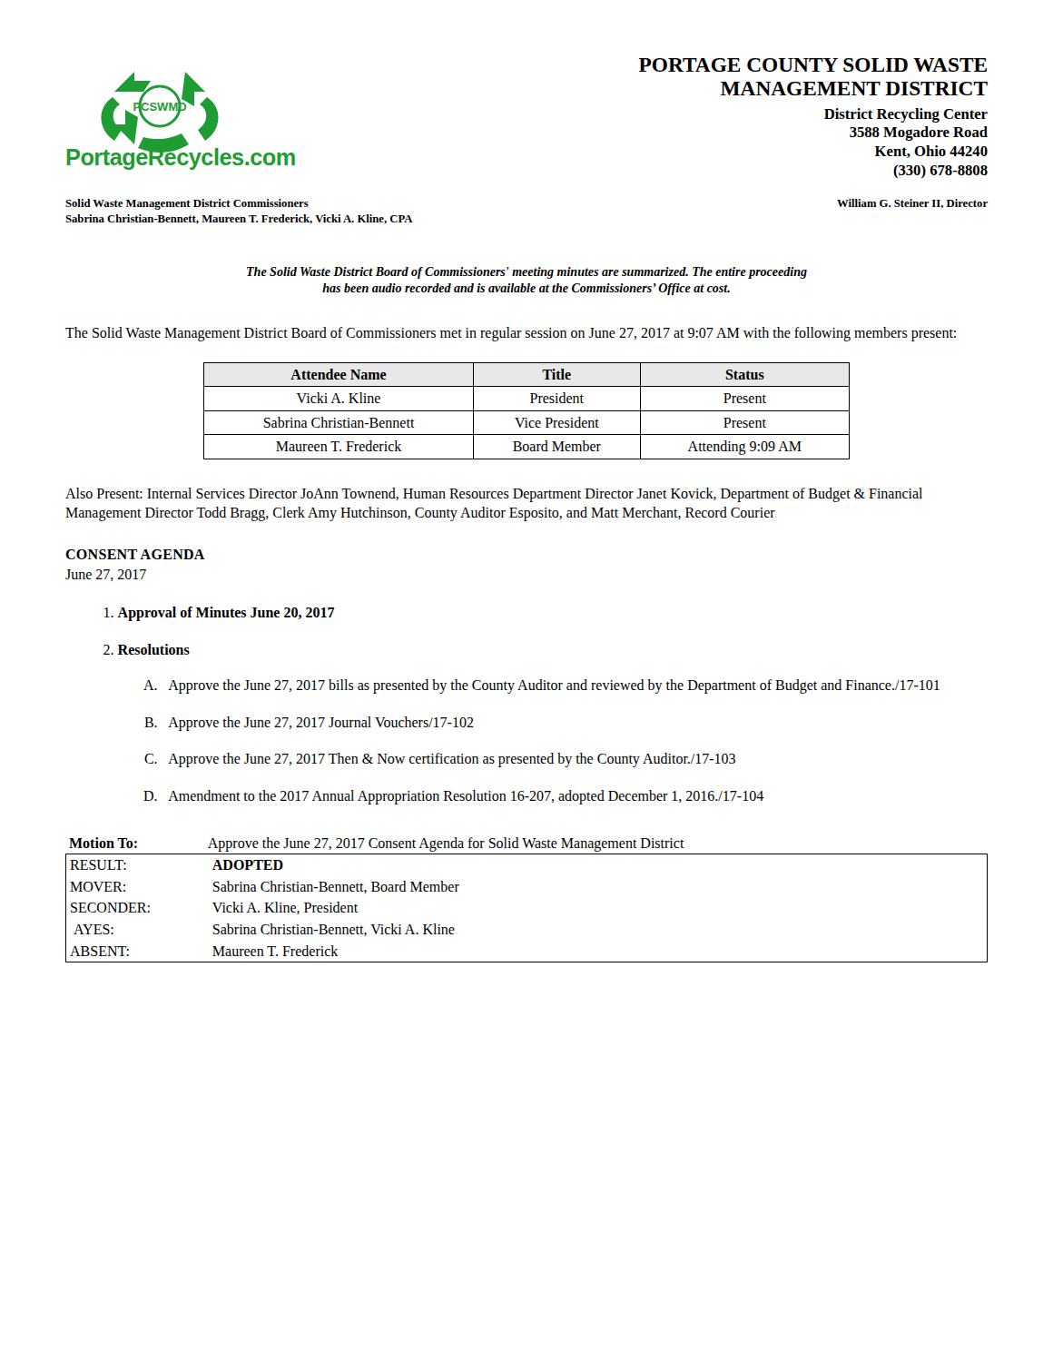PCSWMD
PortageRecycles.com
PORTAGE COUNTY SOLID WASTE
MANAGEMENT DISTRICT
District Recycling Center
3588 Mogadore Road
Kent, Ohio 44240
(330) 678-8808
Solid Waste Management District Commissioners
Sabrina Christian-Bennett, Maureen T. Frederick, Vicki A. Kline, CPA
William G. Steiner II, Director
The Solid Waste District Board of Commissioners' meeting minutes are summarized. The entire proceeding
has been audio recorded and is available at the Commissioners’ Office at cost.
The Solid Waste Management District Board of Commissioners met in regular session on June 27, 2017 at 9:07 AM with the following members present:
| Attendee Name | Title | Status |
| --- | --- | --- |
| Vicki A. Kline | President | Present |
| Sabrina Christian-Bennett | Vice President | Present |
| Maureen T. Frederick | Board Member | Attending 9:09 AM |
Also Present: Internal Services Director JoAnn Townend, Human Resources Department Director Janet Kovick, Department of Budget & Financial Management Director Todd Bragg, Clerk Amy Hutchinson, County Auditor Esposito, and Matt Merchant, Record Courier
CONSENT AGENDA
June 27, 2017
Approval of Minutes June 20, 2017
Resolutions
Approve the June 27, 2017 bills as presented by the County Auditor and reviewed by the Department of Budget and Finance./17-101
Approve the June 27, 2017 Journal Vouchers/17-102
Approve the June 27, 2017 Then & Now certification as presented by the County Auditor./17-103
Amendment to the 2017 Annual Appropriation Resolution 16-207, adopted December 1, 2016./17-104
| Motion To: | Approve the June 27, 2017 Consent Agenda for Solid Waste Management District |
| RESULT: | ADOPTED |
| MOVER: | Sabrina Christian-Bennett, Board Member |
| SECONDER: | Vicki A. Kline, President |
| AYES: | Sabrina Christian-Bennett, Vicki A. Kline |
| ABSENT: | Maureen T. Frederick |